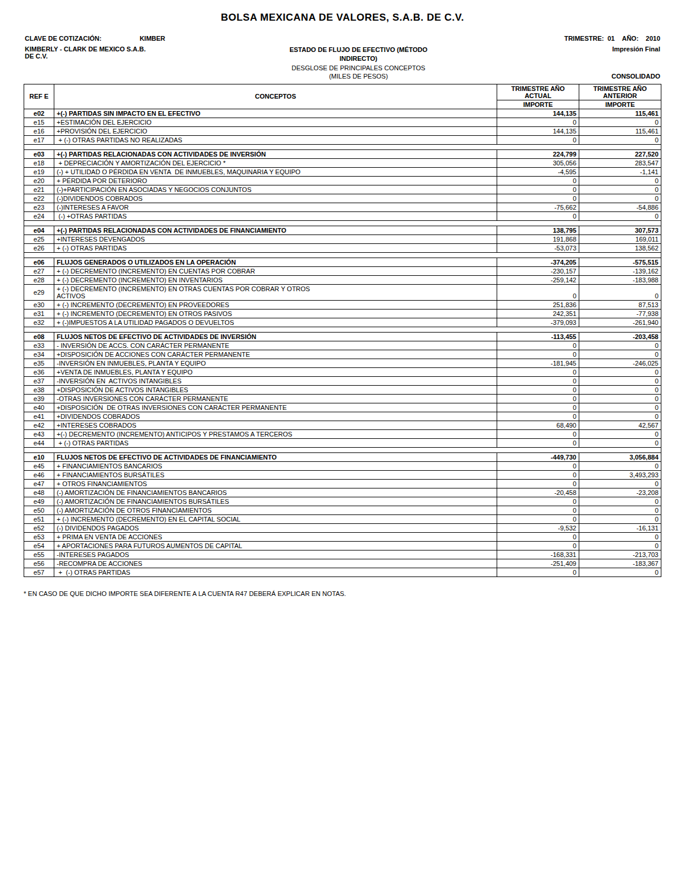BOLSA MEXICANA DE VALORES, S.A.B. DE C.V.
| CLAVE DE COTIZACIÓN: | KIMBER | | TRIMESTRE: 01 AÑO: 2010 |
| KIMBERLY - CLARK DE MEXICO S.A.B. DE C.V. | ESTADO DE FLUJO DE EFECTIVO (MÉTODO INDIRECTO) | Impresión Final |
| | DESGLOSE DE PRINCIPALES CONCEPTOS | |
| | (MILES DE PESOS) | CONSOLIDADO |
| REF E | CONCEPTOS | TRIMESTRE AÑO ACTUAL | TRIMESTRE AÑO ANTERIOR |
| --- | --- | --- | --- |
| IMPORTE | IMPORTE |
| e02 | +(-) PARTIDAS SIN IMPACTO EN EL EFECTIVO | 144,135 | 115,461 |
| e15 | +ESTIMACIÓN DEL EJERCICIO | 0 | 0 |
| e16 | +PROVISIÓN DEL EJERCICIO | 144,135 | 115,461 |
| e17 | + (-) OTRAS PARTIDAS NO REALIZADAS | 0 | 0 |
| e03 | +(-) PARTIDAS RELACIONADAS CON ACTIVIDADES DE INVERSIÓN | 224,799 | 227,520 |
| e18 | + DEPRECIACIÓN Y AMORTIZACIÓN DEL EJERCICIO * | 305,056 | 283,547 |
| e19 | (-) + UTILIDAD O PÉRDIDA EN VENTA DE INMUEBLES, MAQUINARIA Y EQUIPO | -4,595 | -1,141 |
| e20 | + PÉRDIDA POR DETERIORO | 0 | 0 |
| e21 | (-)+PARTICIPACIÓN EN ASOCIADAS Y NEGOCIOS CONJUNTOS | 0 | 0 |
| e22 | (-)DIVIDENDOS COBRADOS | 0 | 0 |
| e23 | (-)INTERESES A FAVOR | -75,662 | -54,886 |
| e24 | (-) +OTRAS PARTIDAS | 0 | 0 |
| e04 | +(-) PARTIDAS RELACIONADAS CON ACTIVIDADES DE FINANCIAMIENTO | 138,795 | 307,573 |
| e25 | +INTERESES DEVENGADOS | 191,868 | 169,011 |
| e26 | + (-) OTRAS PARTIDAS | -53,073 | 138,562 |
| e06 | FLUJOS GENERADOS O UTILIZADOS EN LA OPERACIÓN | -374,205 | -575,515 |
| e27 | + (-) DECREMENTO (INCREMENTO) EN CUENTAS POR COBRAR | -230,157 | -139,162 |
| e28 | + (-) DECREMENTO (INCREMENTO) EN INVENTARIOS | -259,142 | -183,988 |
| e29 | + (-) DECREMENTO (INCREMENTO) EN OTRAS CUENTAS POR COBRAR Y OTROS ACTIVOS | 0 | 0 |
| e30 | + (-) INCREMENTO (DECREMENTO) EN PROVEEDORES | 251,836 | 87,513 |
| e31 | + (-) INCREMENTO (DECREMENTO) EN OTROS PASIVOS | 242,351 | -77,938 |
| e32 | + (-)IMPUESTOS A LA UTILIDAD PAGADOS O DEVUELTOS | -379,093 | -261,940 |
| e08 | FLUJOS NETOS DE EFECTIVO DE ACTIVIDADES DE INVERSIÓN | -113,455 | -203,458 |
| e33 | - INVERSIÓN DE ACCS. CON CARÁCTER PERMANENTE | 0 | 0 |
| e34 | +DISPOSICIÓN DE ACCIONES CON CARÁCTER PERMANENTE | 0 | 0 |
| e35 | -INVERSIÓN EN INMUEBLES, PLANTA Y EQUIPO | -181,945 | -246,025 |
| e36 | +VENTA DE INMUEBLES, PLANTA Y EQUIPO | 0 | 0 |
| e37 | -INVERSIÓN EN ACTIVOS INTANGIBLES | 0 | 0 |
| e38 | +DISPOSICIÓN DE ACTIVOS INTANGIBLES | 0 | 0 |
| e39 | -OTRAS INVERSIONES CON CARÁCTER PERMANENTE | 0 | 0 |
| e40 | +DISPOSICIÓN DE OTRAS INVERSIONES CON CARÁCTER PERMANENTE | 0 | 0 |
| e41 | +DIVIDENDOS COBRADOS | 0 | 0 |
| e42 | +INTERESES COBRADOS | 68,490 | 42,567 |
| e43 | +(-) DECREMENTO (INCREMENTO) ANTICIPOS Y PRESTAMOS A TERCEROS | 0 | 0 |
| e44 | + (-) OTRAS PARTIDAS | 0 | 0 |
| e10 | FLUJOS NETOS DE EFECTIVO DE ACTIVIDADES DE FINANCIAMIENTO | -449,730 | 3,056,884 |
| e45 | + FINANCIAMIENTOS BANCARIOS | 0 | 0 |
| e46 | + FINANCIAMIENTOS BURSÁTILES | 0 | 3,493,293 |
| e47 | + OTROS FINANCIAMIENTOS | 0 | 0 |
| e48 | (-) AMORTIZACIÓN DE FINANCIAMIENTOS BANCARIOS | -20,458 | -23,208 |
| e49 | (-) AMORTIZACIÓN DE FINANCIAMIENTOS BURSÁTILES | 0 | 0 |
| e50 | (-) AMORTIZACIÓN DE OTROS FINANCIAMIENTOS | 0 | 0 |
| e51 | + (-) INCREMENTO (DECREMENTO) EN EL CAPITAL SOCIAL | 0 | 0 |
| e52 | (-) DIVIDENDOS PAGADOS | -9,532 | -16,131 |
| e53 | + PRIMA EN VENTA DE ACCIONES | 0 | 0 |
| e54 | + APORTACIONES PARA FUTUROS AUMENTOS DE CAPITAL | 0 | 0 |
| e55 | -INTERESES PAGADOS | -168,331 | -213,703 |
| e56 | -RECOMPRA DE ACCIONES | -251,409 | -183,367 |
| e57 | + (-) OTRAS PARTIDAS | 0 | 0 |
* EN CASO DE QUE DICHO IMPORTE SEA DIFERENTE A LA CUENTA R47 DEBERÁ EXPLICAR EN NOTAS.